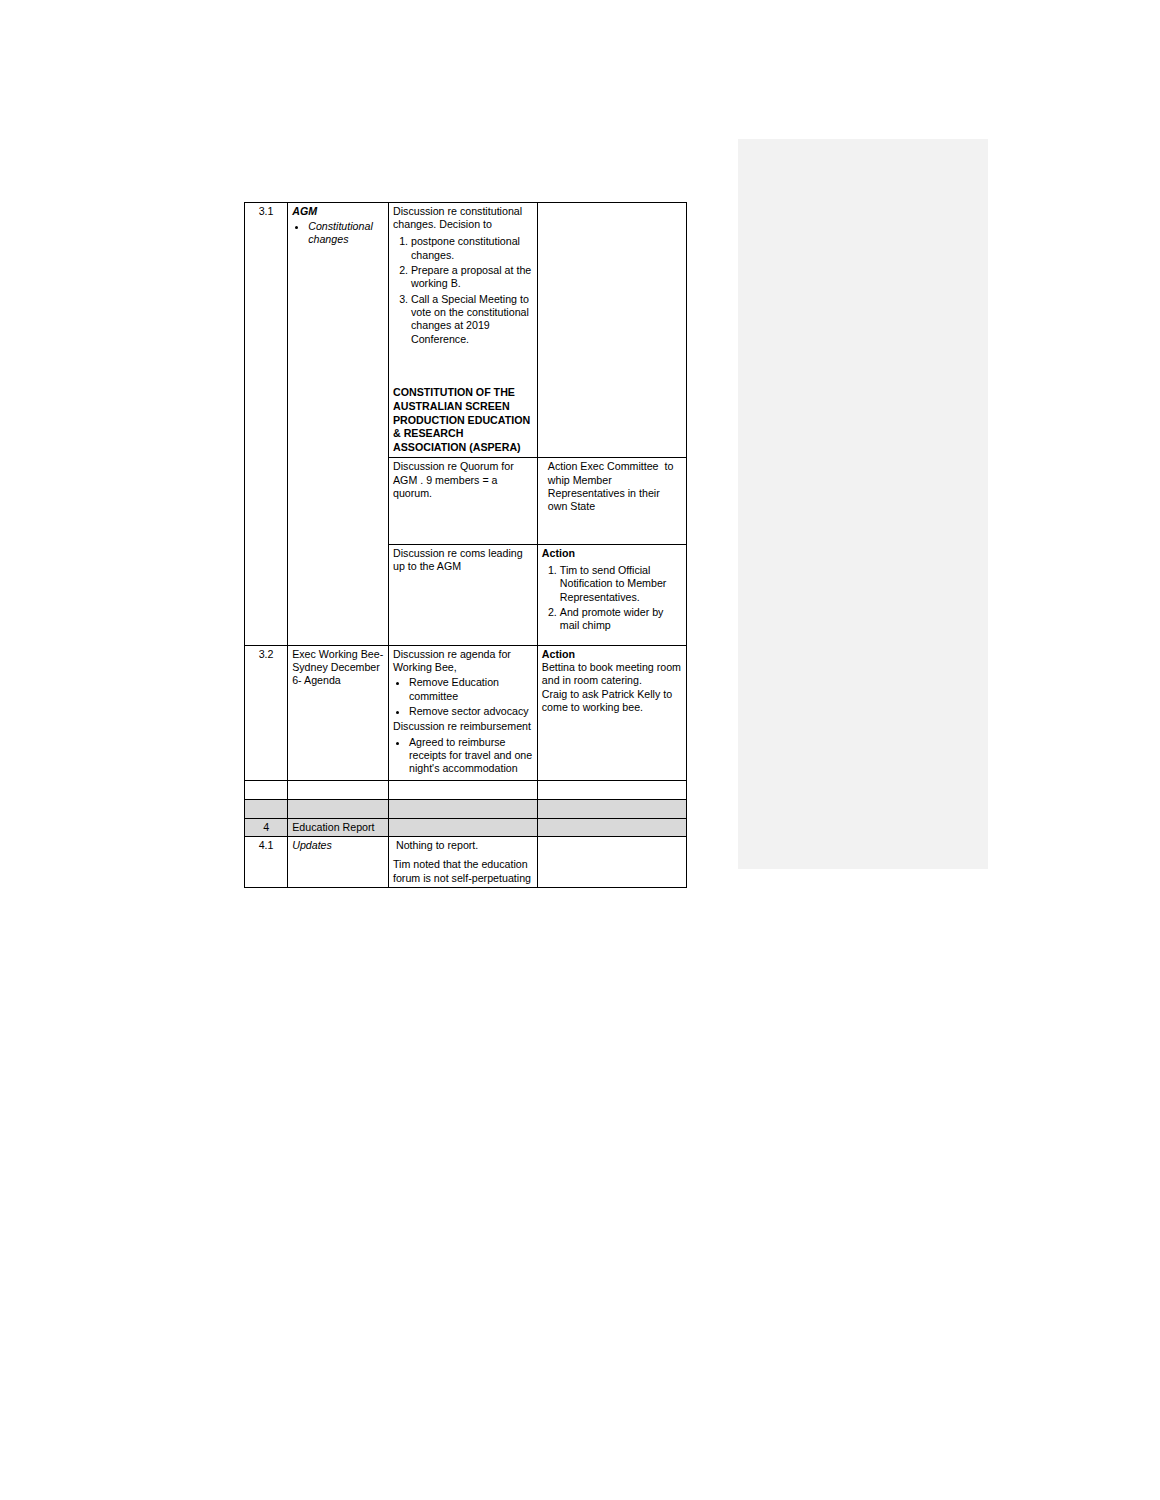| 3.1 | AGM Constitutional changes | Discussion re constitutional changes. Decision to postpone constitutional changes. Prepare a proposal at the working B. Call a Special Meeting to vote on the constitutional changes at 2019 Conference. CONSTITUTION OF THE AUSTRALIAN SCREEN PRODUCTION EDUCATION & RESEARCH ASSOCIATION (ASPERA) | |
| Discussion re Quorum for AGM . 9 members = a quorum. | Action Exec Committee to whip Member Representatives in their own State |
| Discussion re coms leading up to the AGM | Action Tim to send Official Notification to Member Representatives. And promote wider by mail chimp |
| 3.2 | Exec Working Bee- Sydney December 6- Agenda | Discussion re agenda for Working Bee, Remove Education committee Remove sector advocacy Discussion re reimbursement Agreed to reimburse receipts for travel and one night's accommodation | Action Bettina to book meeting room and in room catering. Craig to ask Patrick Kelly to come to working bee. |
| 4 | Education Report | | |
| 4.1 | Updates | Nothing to report. Tim noted that the education forum is not self-perpetuating | |